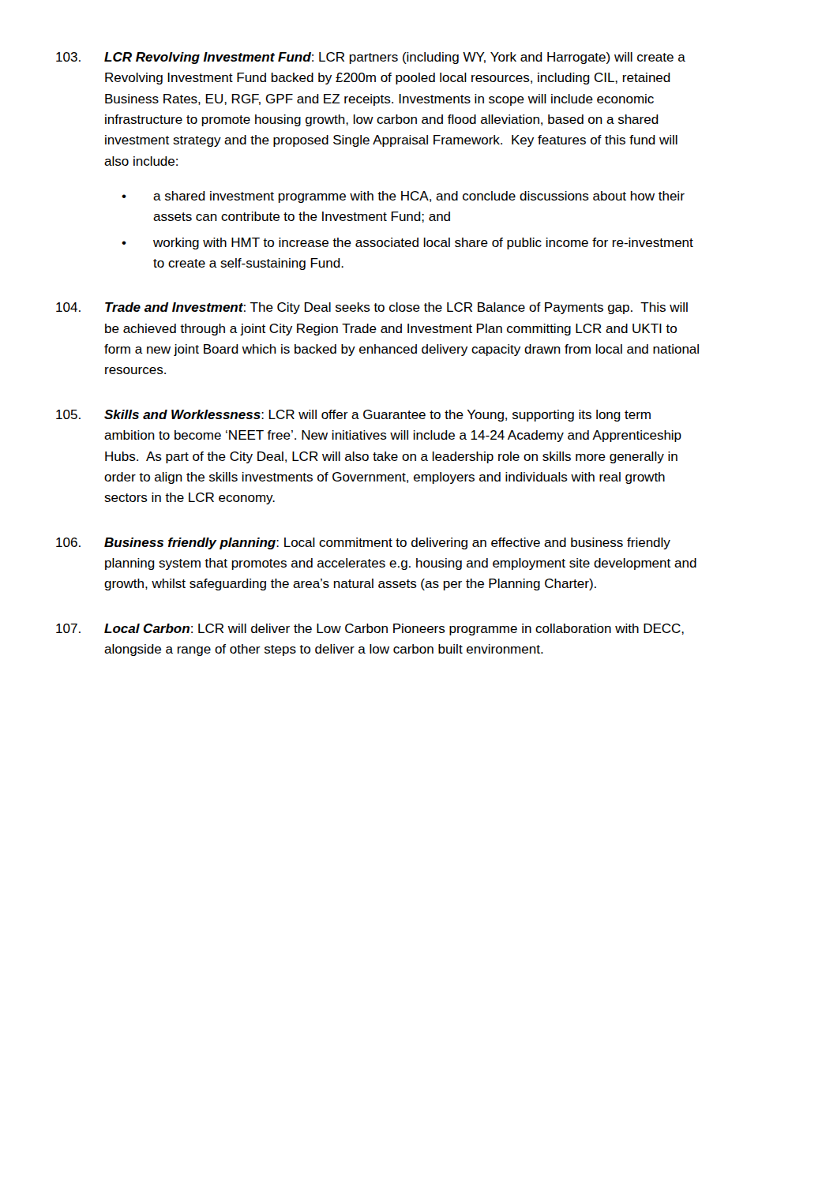LCR Revolving Investment Fund: LCR partners (including WY, York and Harrogate) will create a Revolving Investment Fund backed by £200m of pooled local resources, including CIL, retained Business Rates, EU, RGF, GPF and EZ receipts. Investments in scope will include economic infrastructure to promote housing growth, low carbon and flood alleviation, based on a shared investment strategy and the proposed Single Appraisal Framework. Key features of this fund will also include:
a shared investment programme with the HCA, and conclude discussions about how their assets can contribute to the Investment Fund; and
working with HMT to increase the associated local share of public income for re-investment to create a self-sustaining Fund.
Trade and Investment: The City Deal seeks to close the LCR Balance of Payments gap. This will be achieved through a joint City Region Trade and Investment Plan committing LCR and UKTI to form a new joint Board which is backed by enhanced delivery capacity drawn from local and national resources.
Skills and Worklessness: LCR will offer a Guarantee to the Young, supporting its long term ambition to become ‘NEET free’. New initiatives will include a 14-24 Academy and Apprenticeship Hubs. As part of the City Deal, LCR will also take on a leadership role on skills more generally in order to align the skills investments of Government, employers and individuals with real growth sectors in the LCR economy.
Business friendly planning: Local commitment to delivering an effective and business friendly planning system that promotes and accelerates e.g. housing and employment site development and growth, whilst safeguarding the area’s natural assets (as per the Planning Charter).
Local Carbon: LCR will deliver the Low Carbon Pioneers programme in collaboration with DECC, alongside a range of other steps to deliver a low carbon built environment.